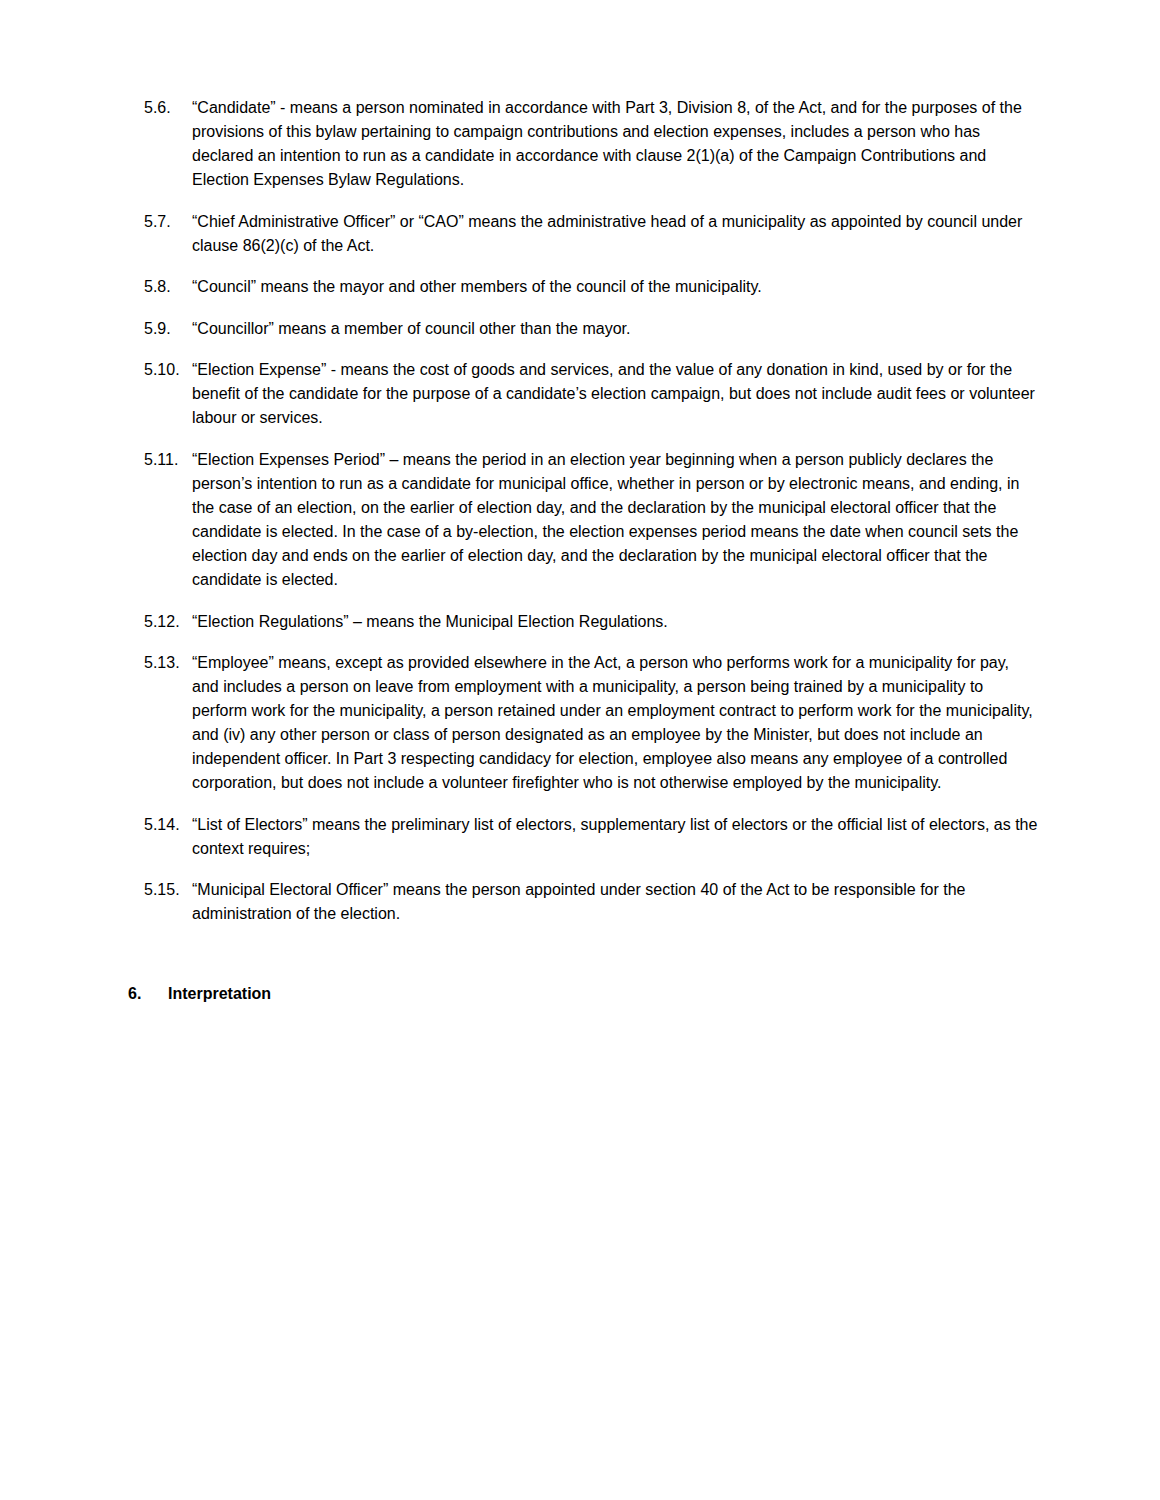5.6.
“Candidate” - means a person nominated in accordance with Part 3, Division 8, of the Act, and for the purposes of the provisions of this bylaw pertaining to campaign contributions and election expenses, includes a person who has declared an intention to run as a candidate in accordance with clause 2(1)(a) of the Campaign Contributions and Election Expenses Bylaw Regulations.
5.7.
“Chief Administrative Officer” or “CAO” means the administrative head of a municipality as appointed by council under clause 86(2)(c) of the Act.
5.8.
“Council” means the mayor and other members of the council of the municipality.
5.9.
“Councillor” means a member of council other than the mayor.
5.10.
“Election Expense” - means the cost of goods and services, and the value of any donation in kind, used by or for the benefit of the candidate for the purpose of a candidate’s election campaign, but does not include audit fees or volunteer labour or services.
5.11.
“Election Expenses Period” – means the period in an election year beginning when a person publicly declares the person’s intention to run as a candidate for municipal office, whether in person or by electronic means, and ending, in the case of an election, on the earlier of election day, and the declaration by the municipal electoral officer that the candidate is elected. In the case of a by-election, the election expenses period means the date when council sets the election day and ends on the earlier of election day, and the declaration by the municipal electoral officer that the candidate is elected.
5.12.
“Election Regulations” – means the Municipal Election Regulations.
5.13.
“Employee” means, except as provided elsewhere in the Act, a person who performs work for a municipality for pay, and includes a person on leave from employment with a municipality, a person being trained by a municipality to perform work for the municipality, a person retained under an employment contract to perform work for the municipality, and (iv) any other person or class of person designated as an employee by the Minister, but does not include an independent officer. In Part 3 respecting candidacy for election, employee also means any employee of a controlled corporation, but does not include a volunteer firefighter who is not otherwise employed by the municipality.
5.14.
“List of Electors” means the preliminary list of electors, supplementary list of electors or the official list of electors, as the context requires;
5.15.
“Municipal Electoral Officer” means the person appointed under section 40 of the Act to be responsible for the administration of the election.
6. Interpretation